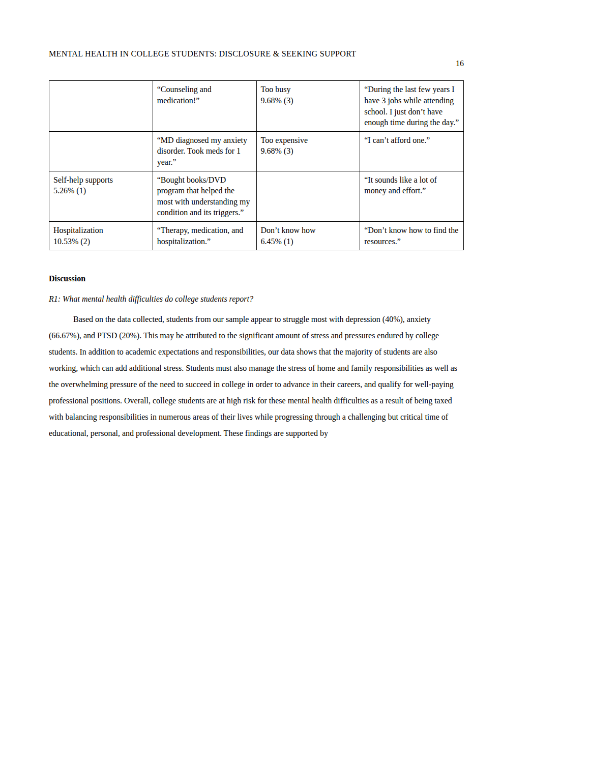MENTAL HEALTH IN COLLEGE STUDENTS: DISCLOSURE & SEEKING SUPPORT
16
| | “Counseling and medication!” | Too busy 9.68% (3) | “During the last few years I have 3 jobs while attending school. I just don’t have enough time during the day.” |
| | “MD diagnosed my anxiety disorder. Took meds for 1 year.” | Too expensive 9.68% (3) | “I can’t afford one.” |
| Self-help supports 5.26% (1) | “Bought books/DVD program that helped the most with understanding my condition and its triggers.” | | “It sounds like a lot of money and effort.” |
| Hospitalization 10.53% (2) | “Therapy, medication, and hospitalization.” | Don’t know how 6.45% (1) | “Don’t know how to find the resources.” |
Discussion
R1: What mental health difficulties do college students report?
Based on the data collected, students from our sample appear to struggle most with depression (40%), anxiety (66.67%), and PTSD (20%). This may be attributed to the significant amount of stress and pressures endured by college students. In addition to academic expectations and responsibilities, our data shows that the majority of students are also working, which can add additional stress. Students must also manage the stress of home and family responsibilities as well as the overwhelming pressure of the need to succeed in college in order to advance in their careers, and qualify for well-paying professional positions. Overall, college students are at high risk for these mental health difficulties as a result of being taxed with balancing responsibilities in numerous areas of their lives while progressing through a challenging but critical time of educational, personal, and professional development. These findings are supported by